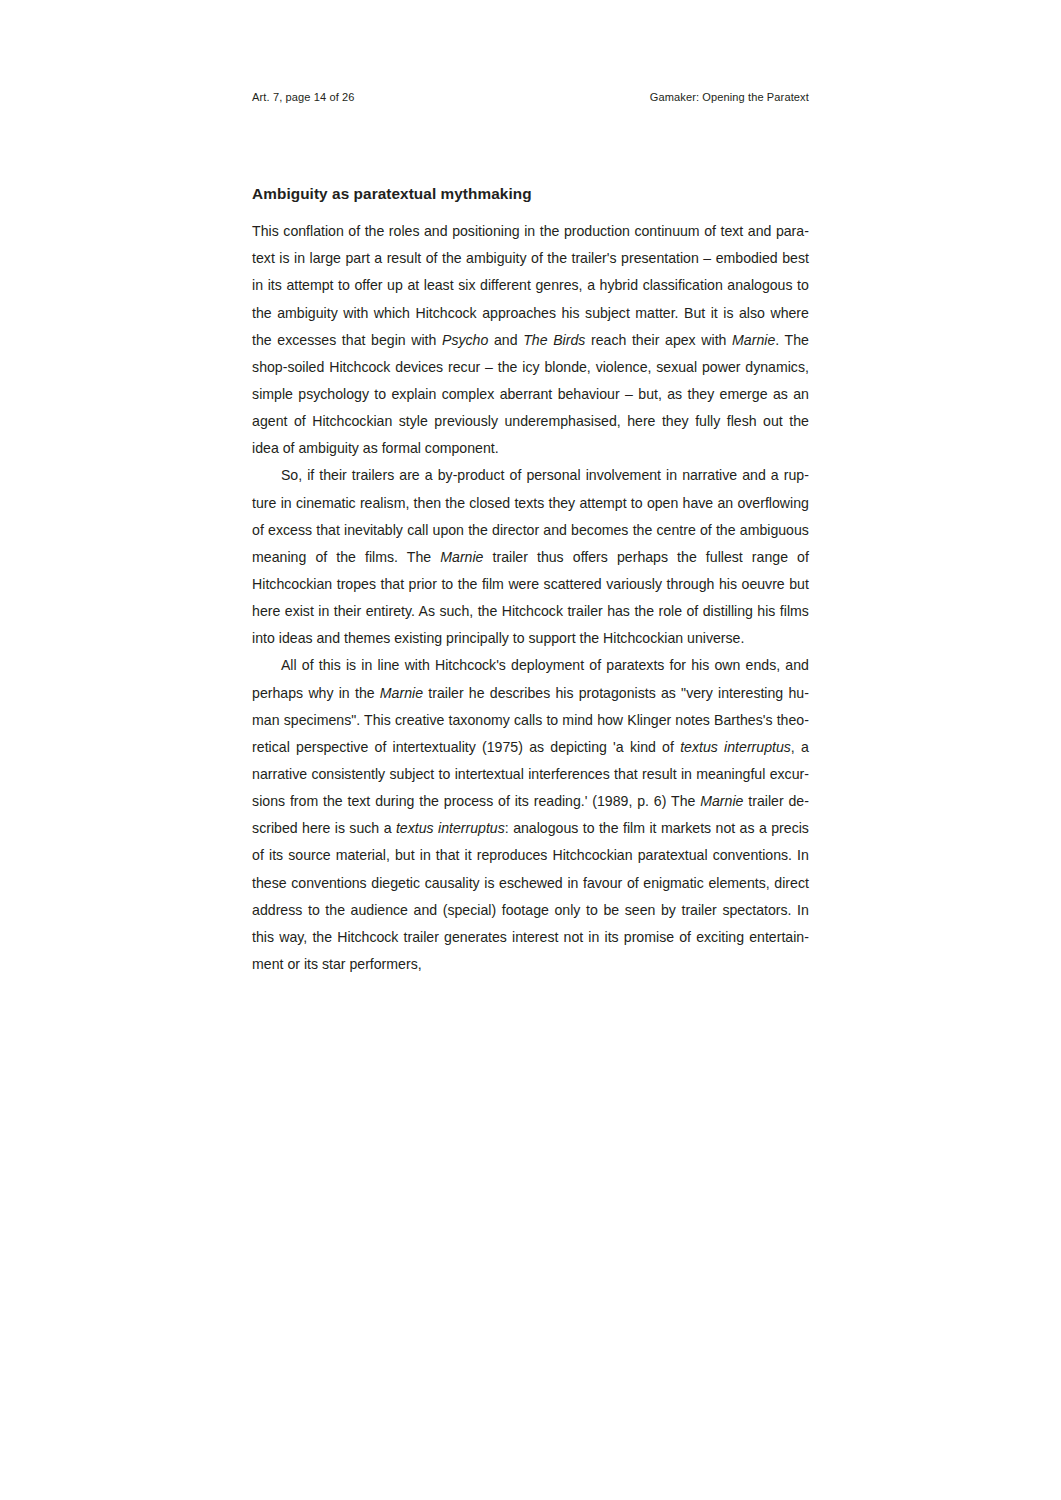Art. 7, page 14 of 26 Gamaker: Opening the Paratext
Ambiguity as paratextual mythmaking
This conflation of the roles and positioning in the production continuum of text and paratext is in large part a result of the ambiguity of the trailer's presentation – embodied best in its attempt to offer up at least six different genres, a hybrid classification analogous to the ambiguity with which Hitchcock approaches his subject matter. But it is also where the excesses that begin with Psycho and The Birds reach their apex with Marnie. The shop-soiled Hitchcock devices recur – the icy blonde, violence, sexual power dynamics, simple psychology to explain complex aberrant behaviour – but, as they emerge as an agent of Hitchcockian style previously underemphasised, here they fully flesh out the idea of ambiguity as formal component.
So, if their trailers are a by-product of personal involvement in narrative and a rupture in cinematic realism, then the closed texts they attempt to open have an overflowing of excess that inevitably call upon the director and becomes the centre of the ambiguous meaning of the films. The Marnie trailer thus offers perhaps the fullest range of Hitchcockian tropes that prior to the film were scattered variously through his oeuvre but here exist in their entirety. As such, the Hitchcock trailer has the role of distilling his films into ideas and themes existing principally to support the Hitchcockian universe.
All of this is in line with Hitchcock's deployment of paratexts for his own ends, and perhaps why in the Marnie trailer he describes his protagonists as "very interesting human specimens". This creative taxonomy calls to mind how Klinger notes Barthes's theoretical perspective of intertextuality (1975) as depicting 'a kind of textus interruptus, a narrative consistently subject to intertextual interferences that result in meaningful excursions from the text during the process of its reading.' (1989, p. 6) The Marnie trailer described here is such a textus interruptus: analogous to the film it markets not as a precis of its source material, but in that it reproduces Hitchcockian paratextual conventions. In these conventions diegetic causality is eschewed in favour of enigmatic elements, direct address to the audience and (special) footage only to be seen by trailer spectators. In this way, the Hitchcock trailer generates interest not in its promise of exciting entertainment or its star performers,